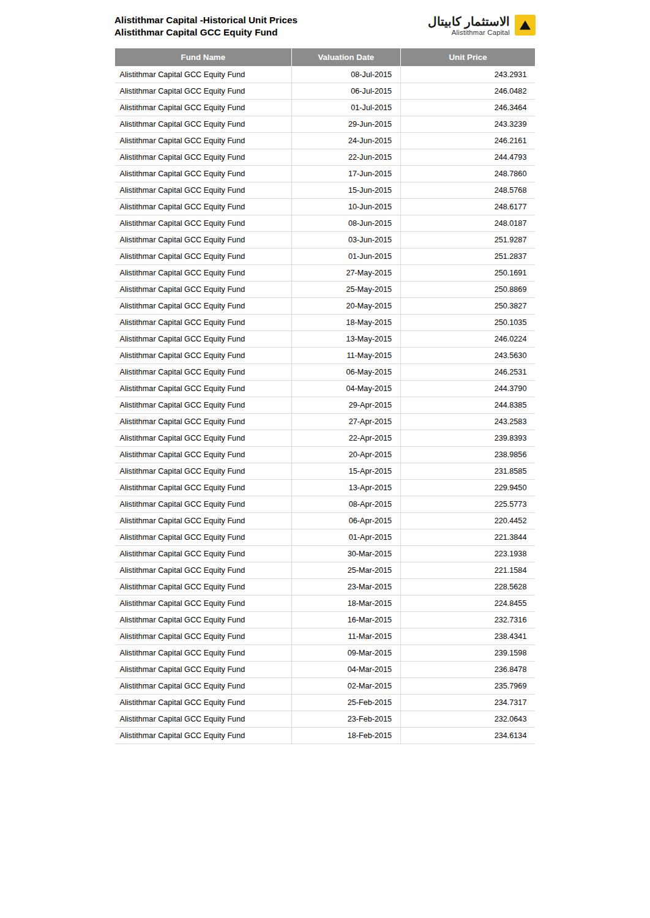Alistithmar Capital -Historical Unit Prices
Alistithmar Capital GCC Equity Fund
الاستثمار كابيتال
Alistithmar Capital
| Fund Name | Valuation Date | Unit Price |
| --- | --- | --- |
| Alistithmar Capital GCC Equity Fund | 08-Jul-2015 | 243.2931 |
| Alistithmar Capital GCC Equity Fund | 06-Jul-2015 | 246.0482 |
| Alistithmar Capital GCC Equity Fund | 01-Jul-2015 | 246.3464 |
| Alistithmar Capital GCC Equity Fund | 29-Jun-2015 | 243.3239 |
| Alistithmar Capital GCC Equity Fund | 24-Jun-2015 | 246.2161 |
| Alistithmar Capital GCC Equity Fund | 22-Jun-2015 | 244.4793 |
| Alistithmar Capital GCC Equity Fund | 17-Jun-2015 | 248.7860 |
| Alistithmar Capital GCC Equity Fund | 15-Jun-2015 | 248.5768 |
| Alistithmar Capital GCC Equity Fund | 10-Jun-2015 | 248.6177 |
| Alistithmar Capital GCC Equity Fund | 08-Jun-2015 | 248.0187 |
| Alistithmar Capital GCC Equity Fund | 03-Jun-2015 | 251.9287 |
| Alistithmar Capital GCC Equity Fund | 01-Jun-2015 | 251.2837 |
| Alistithmar Capital GCC Equity Fund | 27-May-2015 | 250.1691 |
| Alistithmar Capital GCC Equity Fund | 25-May-2015 | 250.8869 |
| Alistithmar Capital GCC Equity Fund | 20-May-2015 | 250.3827 |
| Alistithmar Capital GCC Equity Fund | 18-May-2015 | 250.1035 |
| Alistithmar Capital GCC Equity Fund | 13-May-2015 | 246.0224 |
| Alistithmar Capital GCC Equity Fund | 11-May-2015 | 243.5630 |
| Alistithmar Capital GCC Equity Fund | 06-May-2015 | 246.2531 |
| Alistithmar Capital GCC Equity Fund | 04-May-2015 | 244.3790 |
| Alistithmar Capital GCC Equity Fund | 29-Apr-2015 | 244.8385 |
| Alistithmar Capital GCC Equity Fund | 27-Apr-2015 | 243.2583 |
| Alistithmar Capital GCC Equity Fund | 22-Apr-2015 | 239.8393 |
| Alistithmar Capital GCC Equity Fund | 20-Apr-2015 | 238.9856 |
| Alistithmar Capital GCC Equity Fund | 15-Apr-2015 | 231.8585 |
| Alistithmar Capital GCC Equity Fund | 13-Apr-2015 | 229.9450 |
| Alistithmar Capital GCC Equity Fund | 08-Apr-2015 | 225.5773 |
| Alistithmar Capital GCC Equity Fund | 06-Apr-2015 | 220.4452 |
| Alistithmar Capital GCC Equity Fund | 01-Apr-2015 | 221.3844 |
| Alistithmar Capital GCC Equity Fund | 30-Mar-2015 | 223.1938 |
| Alistithmar Capital GCC Equity Fund | 25-Mar-2015 | 221.1584 |
| Alistithmar Capital GCC Equity Fund | 23-Mar-2015 | 228.5628 |
| Alistithmar Capital GCC Equity Fund | 18-Mar-2015 | 224.8455 |
| Alistithmar Capital GCC Equity Fund | 16-Mar-2015 | 232.7316 |
| Alistithmar Capital GCC Equity Fund | 11-Mar-2015 | 238.4341 |
| Alistithmar Capital GCC Equity Fund | 09-Mar-2015 | 239.1598 |
| Alistithmar Capital GCC Equity Fund | 04-Mar-2015 | 236.8478 |
| Alistithmar Capital GCC Equity Fund | 02-Mar-2015 | 235.7969 |
| Alistithmar Capital GCC Equity Fund | 25-Feb-2015 | 234.7317 |
| Alistithmar Capital GCC Equity Fund | 23-Feb-2015 | 232.0643 |
| Alistithmar Capital GCC Equity Fund | 18-Feb-2015 | 234.6134 |